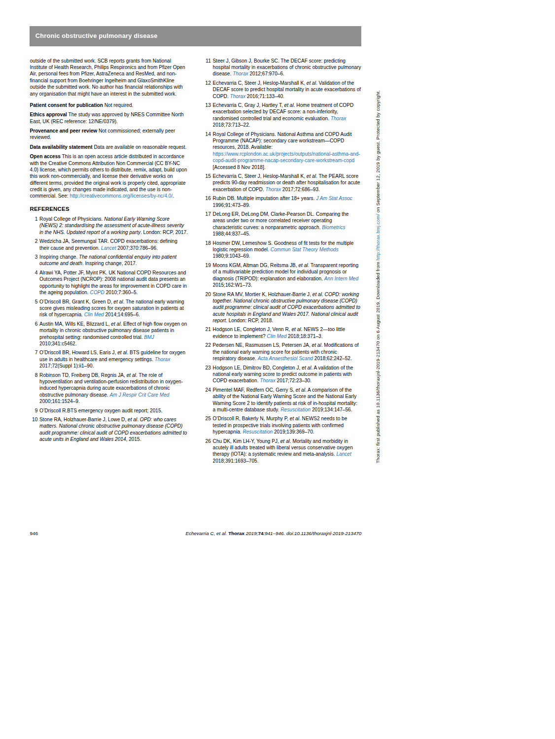Chronic obstructive pulmonary disease
outside of the submitted work. SCB reports grants from National Institute of Health Research, Philips Respironics and from Pfizer Open Air, personal fees from Pfizer, AstraZeneca and ResMed, and non-financial support from Boehringer Ingelheim and GlaxoSmithKline outside the submitted work. No author has financial relationships with any organisation that might have an interest in the submitted work.
Patient consent for publication Not required.
Ethics approval The study was approved by NRES Committee North East, UK (REC reference: 12/NE/0379).
Provenance and peer review Not commissioned; externally peer reviewed.
Data availability statement Data are available on reasonable request.
Open access This is an open access article distributed in accordance with the Creative Commons Attribution Non Commercial (CC BY-NC 4.0) license, which permits others to distribute, remix, adapt, build upon this work non-commercially, and license their derivative works on different terms, provided the original work is properly cited, appropriate credit is given, any changes made indicated, and the use is non-commercial. See: http://creativecommons.org/licenses/by-nc/4.0/.
REFERENCES
Royal College of Physicians. National Early Warning Score (NEWS) 2: standardising the assessment of acute-illness severity in the NHS. Updated report of a working party. London: RCP, 2017.
Wedzicha JA, Seemungal TAR. COPD exacerbations: defining their cause and prevention. Lancet 2007;370:786–96.
Inspiring change. The national confidential enquiry into patient outcome and death. Inspiring change, 2017.
Alrawi YA, Potter JF, Myint PK. UK National COPD Resources and Outcomes Project (NCROP): 2008 national audit data presents an opportunity to highlight the areas for improvement in COPD care in the ageing population. COPD 2010;7:360–5.
O’Driscoll BR, Grant K, Green D, et al. The national early warning score gives misleading scores for oxygen saturation in patients at risk of hypercapnia. Clin Med 2014;14:695–6.
Austin MA, Wills KE, Blizzard L, et al. Effect of high flow oxygen on mortality in chronic obstructive pulmonary disease patients in prehospital setting: randomised controlled trial. BMJ 2010;341:c5462.
O’Driscoll BR, Howard LS, Earis J, et al. BTS guideline for oxygen use in adults in healthcare and emergency settings. Thorax 2017;72(Suppl 1):ii1–90.
Robinson TD, Freiberg DB, Regnis JA, et al. The role of hypoventilation and ventilation-perfusion redistribution in oxygen-induced hypercapnia during acute exacerbations of chronic obstructive pulmonary disease. Am J Respir Crit Care Med 2000;161:1524–9.
O’Driscoll R.BTS emergency oxygen audit report; 2015.
Stone RA, Holzhauer-Barrie J, Lowe D, et al. OPD: who cares matters. National chronic obstructive pulmonary disease (COPD) audit programme: clinical audit of COPD exacerbations admitted to acute units in England and Wales 2014, 2015.
Steer J, Gibson J, Bourke SC. The DECAF score: predicting hospital mortality in exacerbations of chronic obstructive pulmonary disease. Thorax 2012;67:970–6.
Echevarria C, Steer J, Heslop-Marshall K, et al. Validation of the DECAF score to predict hospital mortality in acute exacerbations of COPD. Thorax 2016;71:133–40.
Echevarria C, Gray J, Hartley T, et al. Home treatment of COPD exacerbation selected by DECAF score: a non-inferiority, randomised controlled trial and economic evaluation. Thorax 2018;73:713–22.
Royal College of Physicians. National Asthma and COPD Audit Programme (NACAP): secondary care workstream—COPD resources, 2018. Available: https://www.rcplondon.ac.uk/projects/outputs/national-asthma-and-copd-audit-programme-nacap-secondary-care-workstream-copd [Accessed 8 Nov 2018].
Echevarria C, Steer J, Heslop-Marshall K, et al. The PEARL score predicts 90-day readmission or death after hospitalisation for acute exacerbation of COPD. Thorax 2017;72:686–93.
Rubin DB. Multiple imputation after 18+ years. J Am Stat Assoc 1996;91:473–89.
DeLong ER, DeLong DM, Clarke-Pearson DL. Comparing the areas under two or more correlated receiver operating characteristic curves: a nonparametric approach. Biometrics 1988;44:837–45.
Hosmer DW, Lemeshow S. Goodness of fit tests for the multiple logistic regression model. Commun Stat Theory Methods 1980;9:1043–69.
Moons KGM, Altman DG, Reitsma JB, et al. Transparent reporting of a multivariable prediction model for individual prognosis or diagnosis (TRIPOD): explanation and elaboration. Ann Intern Med 2015;162:W1–73.
Stone RA MV, Mortier K, Holzhauer-Barrie J, et al. COPD: working together. National chronic obstructive pulmonary disease (COPD) audit programme: clinical audit of COPD exacerbations admitted to acute hospitals in England and Wales 2017. National clinical audit report. London: RCP, 2018.
Hodgson LE, Congleton J, Venn R, et al. NEWS 2—too little evidence to implement? Clin Med 2018;18:371–3.
Pedersen NE, Rasmussen LS, Petersen JA, et al. Modifications of the national early warning score for patients with chronic respiratory disease. Acta Anaesthesiol Scand 2018;62:242–52.
Hodgson LE, Dimitrov BD, Congleton J, et al. A validation of the national early warning score to predict outcome in patients with COPD exacerbation. Thorax 2017;72:23–30.
Pimentel MAF, Redfern OC, Gerry S, et al. A comparison of the ability of the National Early Warning Score and the National Early Warning Score 2 to identify patients at risk of in-hospital mortality: a multi-centre database study. Resuscitation 2019;134:147–56.
O’Driscoll R, Bakerly N, Murphy P, et al. NEWS2 needs to be tested in prospective trials involving patients with confirmed hypercapnia. Resuscitation 2019;139:369–70.
Chu DK, Kim LH-Y, Young PJ, et al. Mortality and morbidity in acutely ill adults treated with liberal versus conservative oxygen therapy (IOTA): a systematic review and meta-analysis. Lancet 2018;391:1693–705.
946
Echevarria C, et al. Thorax 2019;74:941–946. doi:10.1136/thoraxjnl-2019-213470
Thorax: first published as 10.1136/thoraxjnl-2019-213470 on 6 August 2019. Downloaded from http://thorax.bmj.com/ on September 12, 2019 by guest. Protected by copyright.